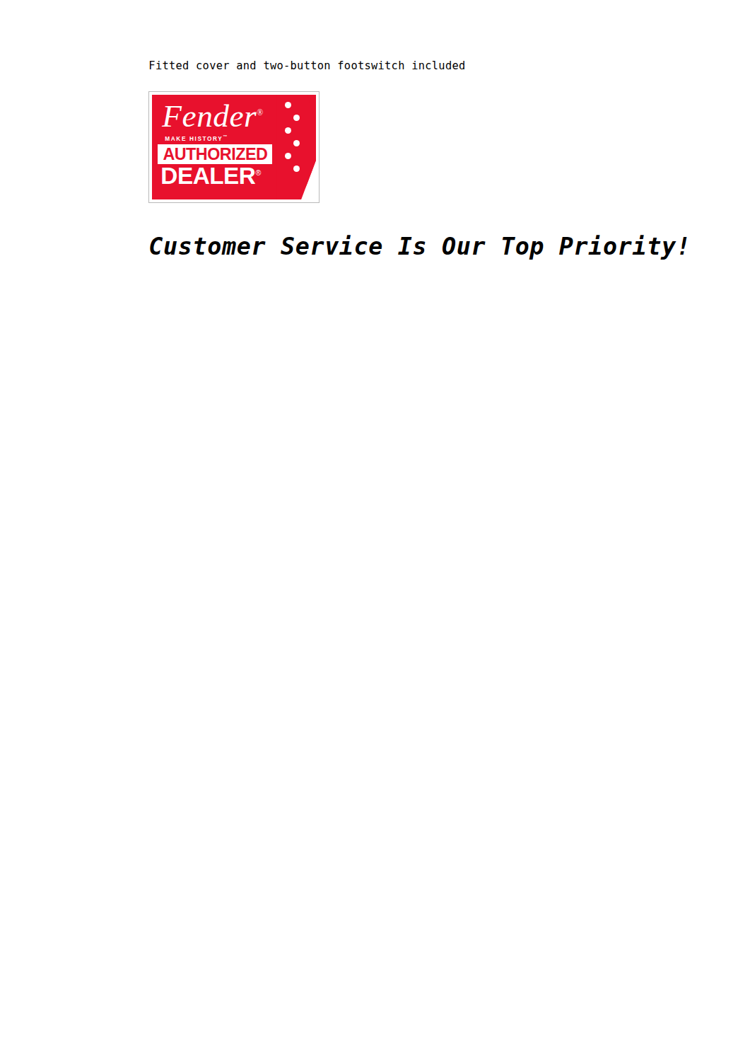Fitted cover and two-button footswitch included
Fender®
MAKE HISTORY™
AUTHORIZED
DEALER®
Customer Service Is Our Top Priority!